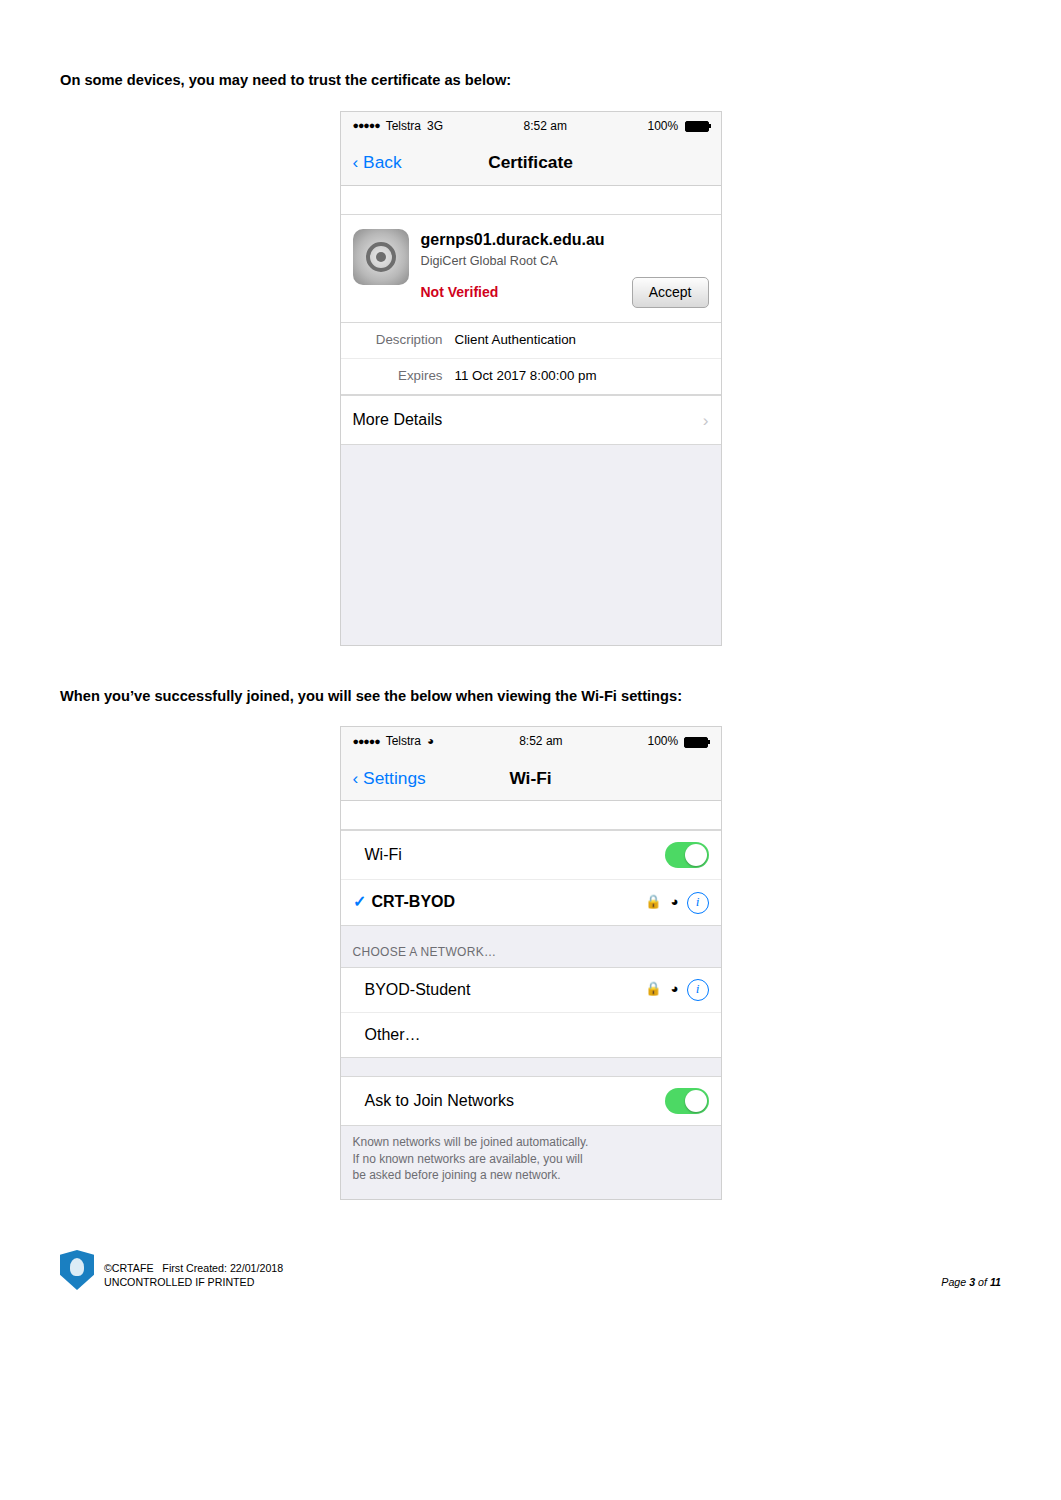On some devices, you may need to trust the certificate as below:
●●●●● Telstra 3G
8:52 am
100%
‹ Back
Certificate
gernps01.durack.edu.au
DigiCert Global Root CA
Not Verified Accept
Description
Client Authentication
Expires
11 Oct 2017 8:00:00 pm
More Details ›
When you’ve successfully joined, you will see the below when viewing the Wi-Fi settings:
●●●●● Telstra ◕
8:52 am
100%
‹ Settings
Wi-Fi
Wi-Fi
✓ CRT-BYOD 🔒 ◕ i
Choose a network…
BYOD-Student 🔒 ◕ i
Other…
Ask to Join Networks
Known networks will be joined automatically.
If no known networks are available, you will
be asked before joining a new network.
©CRTAFE First Created: 22/01/2018
UNCONTROLLED IF PRINTED
Page 3 of 11